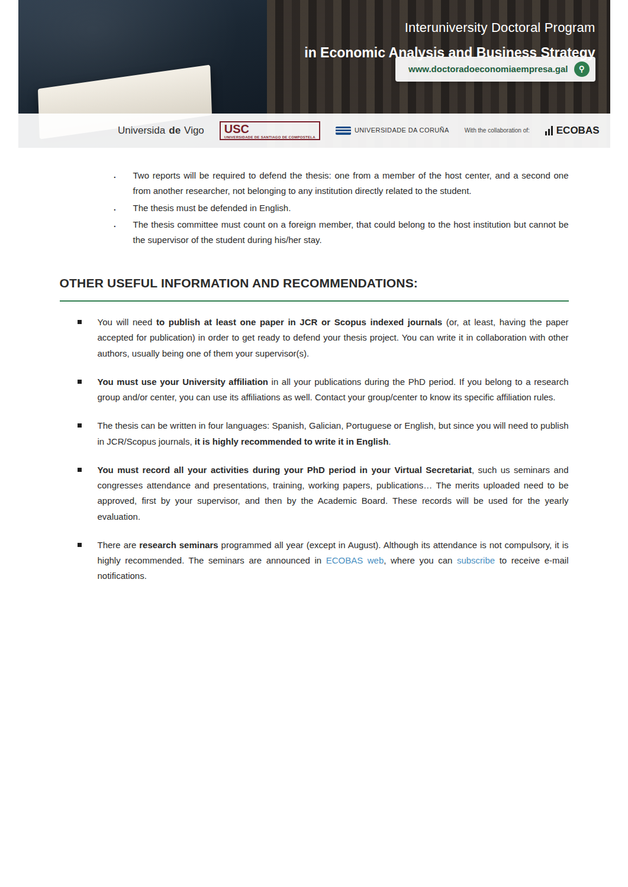Interuniversity Doctoral Program
in Economic Analysis and Business Strategy
www.doctoradoeconomiaempresa.gal ⚲
Universidade Vigo
USCUNIVERSIDADE DE SANTIAGO DE COMPOSTELA
UNIVERSIDADE DA CORUÑA
With the collaboration of:
ECOBAS
Two reports will be required to defend the thesis: one from a member of the host center, and a second one from another researcher, not belonging to any institution directly related to the student.
The thesis must be defended in English.
The thesis committee must count on a foreign member, that could belong to the host institution but cannot be the supervisor of the student during his/her stay.
OTHER USEFUL INFORMATION AND RECOMMENDATIONS:
You will need to publish at least one paper in JCR or Scopus indexed journals (or, at least, having the paper accepted for publication) in order to get ready to defend your thesis project. You can write it in collaboration with other authors, usually being one of them your supervisor(s).
You must use your University affiliation in all your publications during the PhD period. If you belong to a research group and/or center, you can use its affiliations as well. Contact your group/center to know its specific affiliation rules.
The thesis can be written in four languages: Spanish, Galician, Portuguese or English, but since you will need to publish in JCR/Scopus journals, it is highly recommended to write it in English.
You must record all your activities during your PhD period in your Virtual Secretariat, such us seminars and congresses attendance and presentations, training, working papers, publications… The merits uploaded need to be approved, first by your supervisor, and then by the Academic Board. These records will be used for the yearly evaluation.
There are research seminars programmed all year (except in August). Although its attendance is not compulsory, it is highly recommended. The seminars are announced in ECOBAS web, where you can subscribe to receive e-mail notifications.